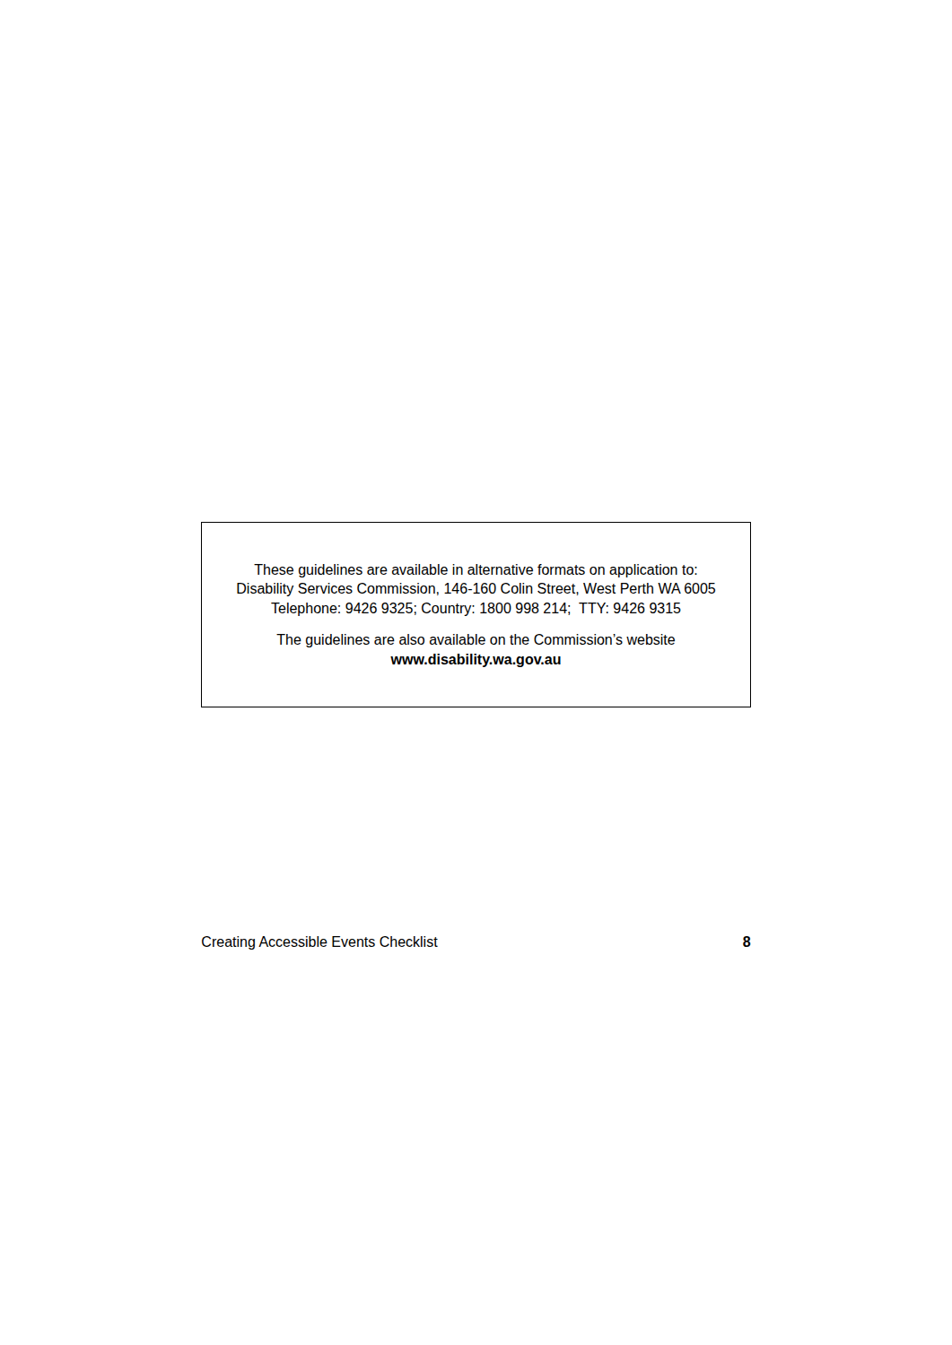These guidelines are available in alternative formats on application to:
Disability Services Commission, 146-160 Colin Street, West Perth WA 6005
Telephone: 9426 9325; Country: 1800 998 214; TTY: 9426 9315
The guidelines are also available on the Commission’s website
www.disability.wa.gov.au
Creating Accessible Events Checklist
8